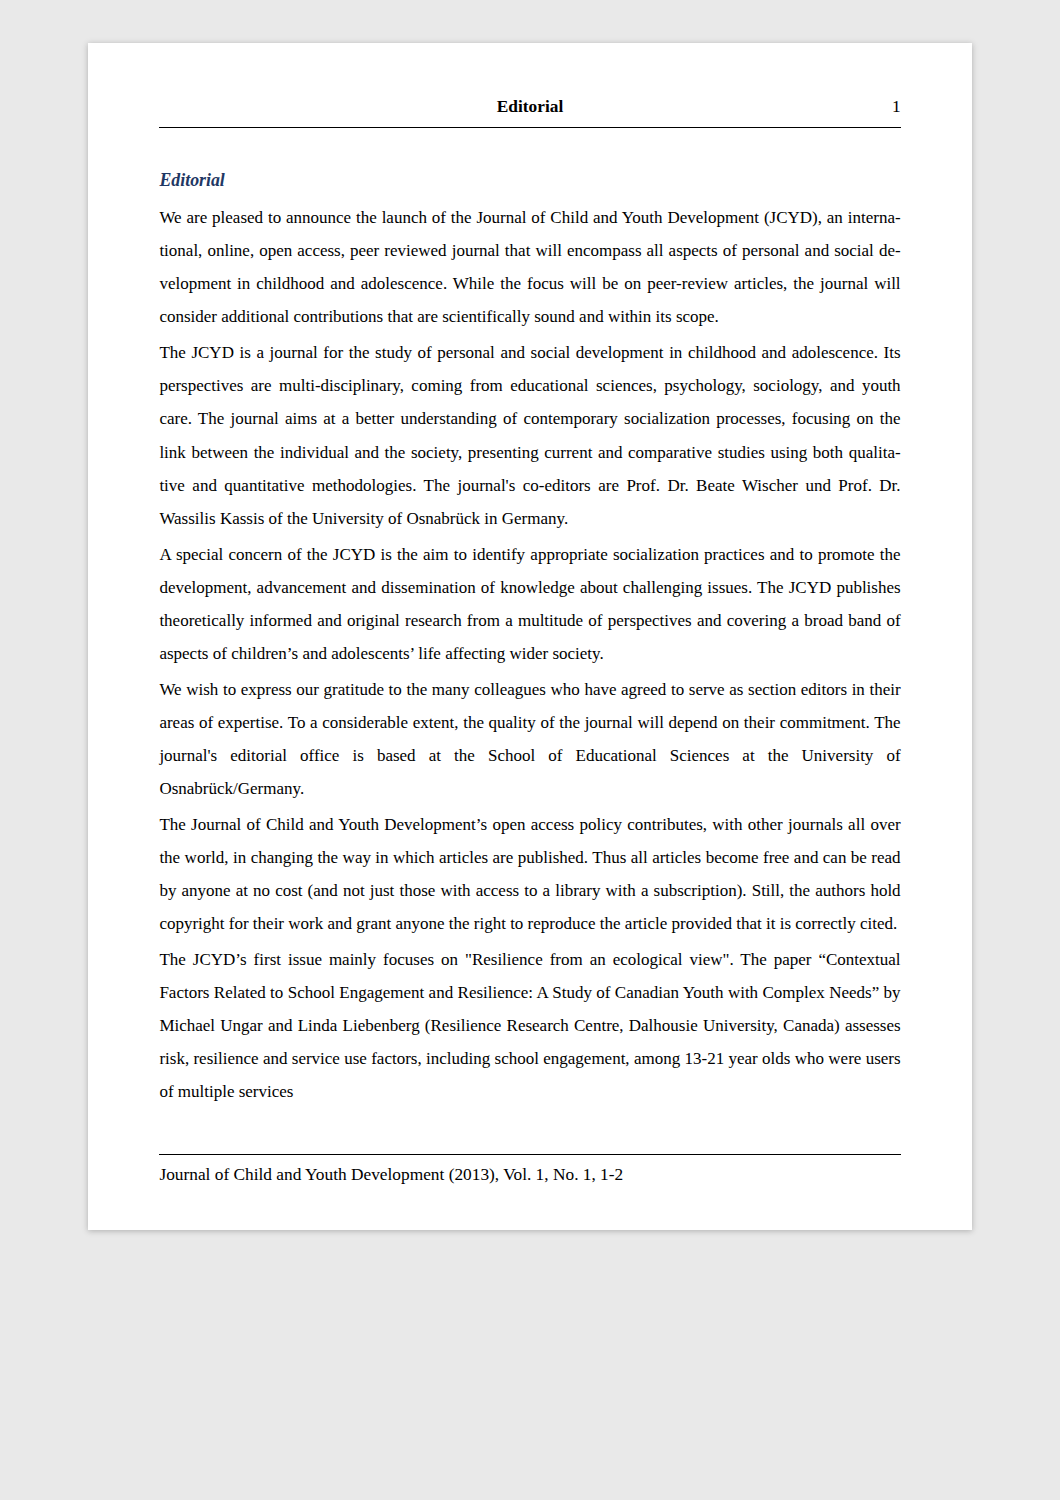Editorial 1
Editorial
We are pleased to announce the launch of the Journal of Child and Youth Development (JCYD), an international, online, open access, peer reviewed journal that will encompass all aspects of personal and social development in childhood and adolescence. While the focus will be on peer-review articles, the journal will consider additional contributions that are scientifically sound and within its scope.
The JCYD is a journal for the study of personal and social development in childhood and adolescence. Its perspectives are multi-disciplinary, coming from educational sciences, psychology, sociology, and youth care. The journal aims at a better understanding of contemporary socialization processes, focusing on the link between the individual and the society, presenting current and comparative studies using both qualitative and quantitative methodologies. The journal's co-editors are Prof. Dr. Beate Wischer und Prof. Dr. Wassilis Kassis of the University of Osnabrück in Germany.
A special concern of the JCYD is the aim to identify appropriate socialization practices and to promote the development, advancement and dissemination of knowledge about challenging issues. The JCYD publishes theoretically informed and original research from a multitude of perspectives and covering a broad band of aspects of children’s and adolescents’ life affecting wider society.
We wish to express our gratitude to the many colleagues who have agreed to serve as section editors in their areas of expertise. To a considerable extent, the quality of the journal will depend on their commitment. The journal's editorial office is based at the School of Educational Sciences at the University of Osnabrück/Germany.
The Journal of Child and Youth Development’s open access policy contributes, with other journals all over the world, in changing the way in which articles are published. Thus all articles become free and can be read by anyone at no cost (and not just those with access to a library with a subscription). Still, the authors hold copyright for their work and grant anyone the right to reproduce the article provided that it is correctly cited.
The JCYD’s first issue mainly focuses on "Resilience from an ecological view". The paper “Contextual Factors Related to School Engagement and Resilience: A Study of Canadian Youth with Complex Needs” by Michael Ungar and Linda Liebenberg (Resilience Research Centre, Dalhousie University, Canada) assesses risk, resilience and service use factors, including school engagement, among 13-21 year olds who were users of multiple services
Journal of Child and Youth Development (2013), Vol. 1, No. 1, 1-2